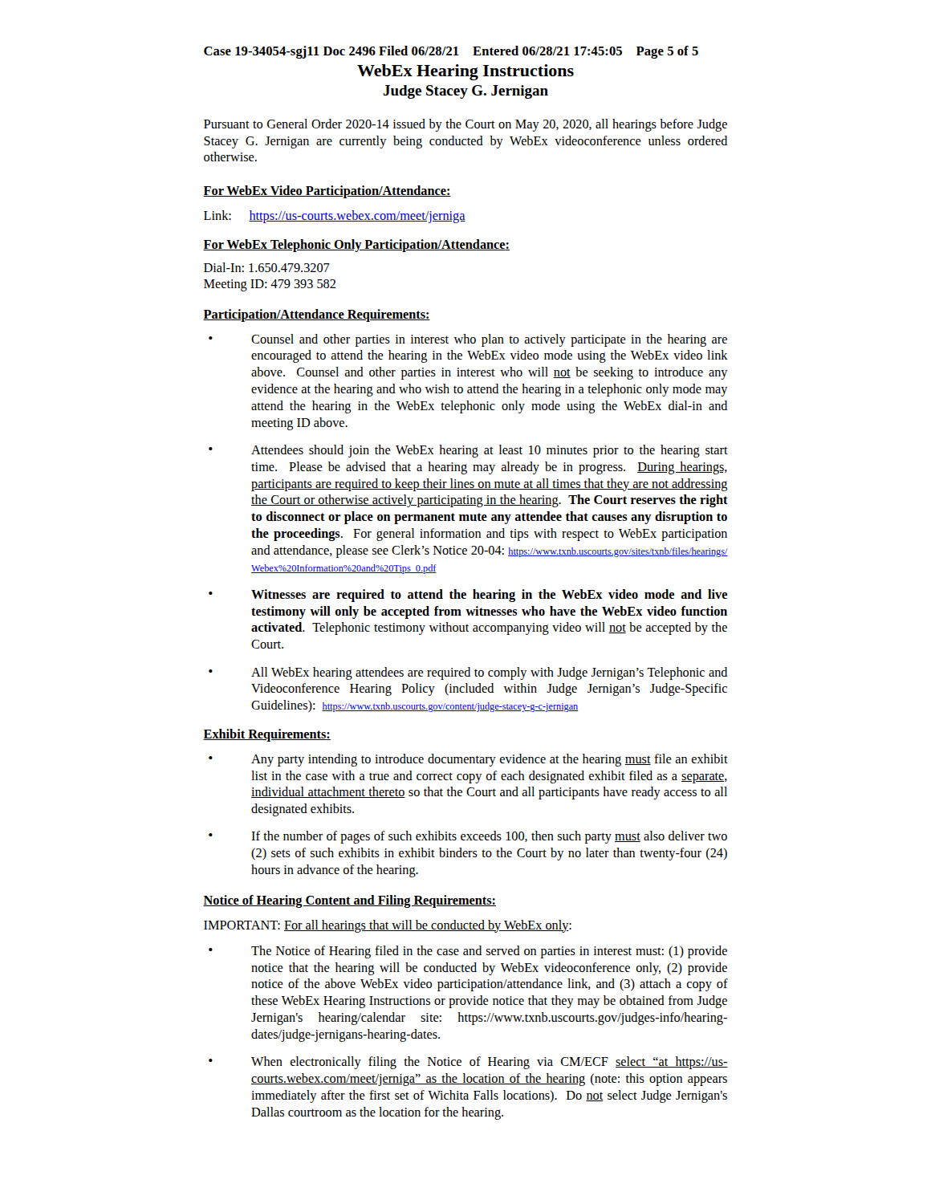Case 19-34054-sgj11 Doc 2496 Filed 06/28/21 Entered 06/28/21 17:45:05 Page 5 of 5
WebEx Hearing Instructions
Judge Stacey G. Jernigan
Pursuant to General Order 2020-14 issued by the Court on May 20, 2020, all hearings before Judge Stacey G. Jernigan are currently being conducted by WebEx videoconference unless ordered otherwise.
For WebEx Video Participation/Attendance:
Link: https://us-courts.webex.com/meet/jerniga
For WebEx Telephonic Only Participation/Attendance:
Dial-In: 1.650.479.3207
Meeting ID: 479 393 582
Participation/Attendance Requirements:
Counsel and other parties in interest who plan to actively participate in the hearing are encouraged to attend the hearing in the WebEx video mode using the WebEx video link above. Counsel and other parties in interest who will not be seeking to introduce any evidence at the hearing and who wish to attend the hearing in a telephonic only mode may attend the hearing in the WebEx telephonic only mode using the WebEx dial-in and meeting ID above.
Attendees should join the WebEx hearing at least 10 minutes prior to the hearing start time. Please be advised that a hearing may already be in progress. During hearings, participants are required to keep their lines on mute at all times that they are not addressing the Court or otherwise actively participating in the hearing. The Court reserves the right to disconnect or place on permanent mute any attendee that causes any disruption to the proceedings. For general information and tips with respect to WebEx participation and attendance, please see Clerk’s Notice 20-04: https://www.txnb.uscourts.gov/sites/txnb/files/hearings/Webex%20Information%20and%20Tips_0.pdf
Witnesses are required to attend the hearing in the WebEx video mode and live testimony will only be accepted from witnesses who have the WebEx video function activated. Telephonic testimony without accompanying video will not be accepted by the Court.
All WebEx hearing attendees are required to comply with Judge Jernigan’s Telephonic and Videoconference Hearing Policy (included within Judge Jernigan’s Judge-Specific Guidelines): https://www.txnb.uscourts.gov/content/judge-stacey-g-c-jernigan
Exhibit Requirements:
Any party intending to introduce documentary evidence at the hearing must file an exhibit list in the case with a true and correct copy of each designated exhibit filed as a separate, individual attachment thereto so that the Court and all participants have ready access to all designated exhibits.
If the number of pages of such exhibits exceeds 100, then such party must also deliver two (2) sets of such exhibits in exhibit binders to the Court by no later than twenty-four (24) hours in advance of the hearing.
Notice of Hearing Content and Filing Requirements:
IMPORTANT: For all hearings that will be conducted by WebEx only:
The Notice of Hearing filed in the case and served on parties in interest must: (1) provide notice that the hearing will be conducted by WebEx videoconference only, (2) provide notice of the above WebEx video participation/attendance link, and (3) attach a copy of these WebEx Hearing Instructions or provide notice that they may be obtained from Judge Jernigan's hearing/calendar site: https://www.txnb.uscourts.gov/judges-info/hearing-dates/judge-jernigans-hearing-dates.
When electronically filing the Notice of Hearing via CM/ECF select “at https://us-courts.webex.com/meet/jerniga” as the location of the hearing (note: this option appears immediately after the first set of Wichita Falls locations). Do not select Judge Jernigan's Dallas courtroom as the location for the hearing.